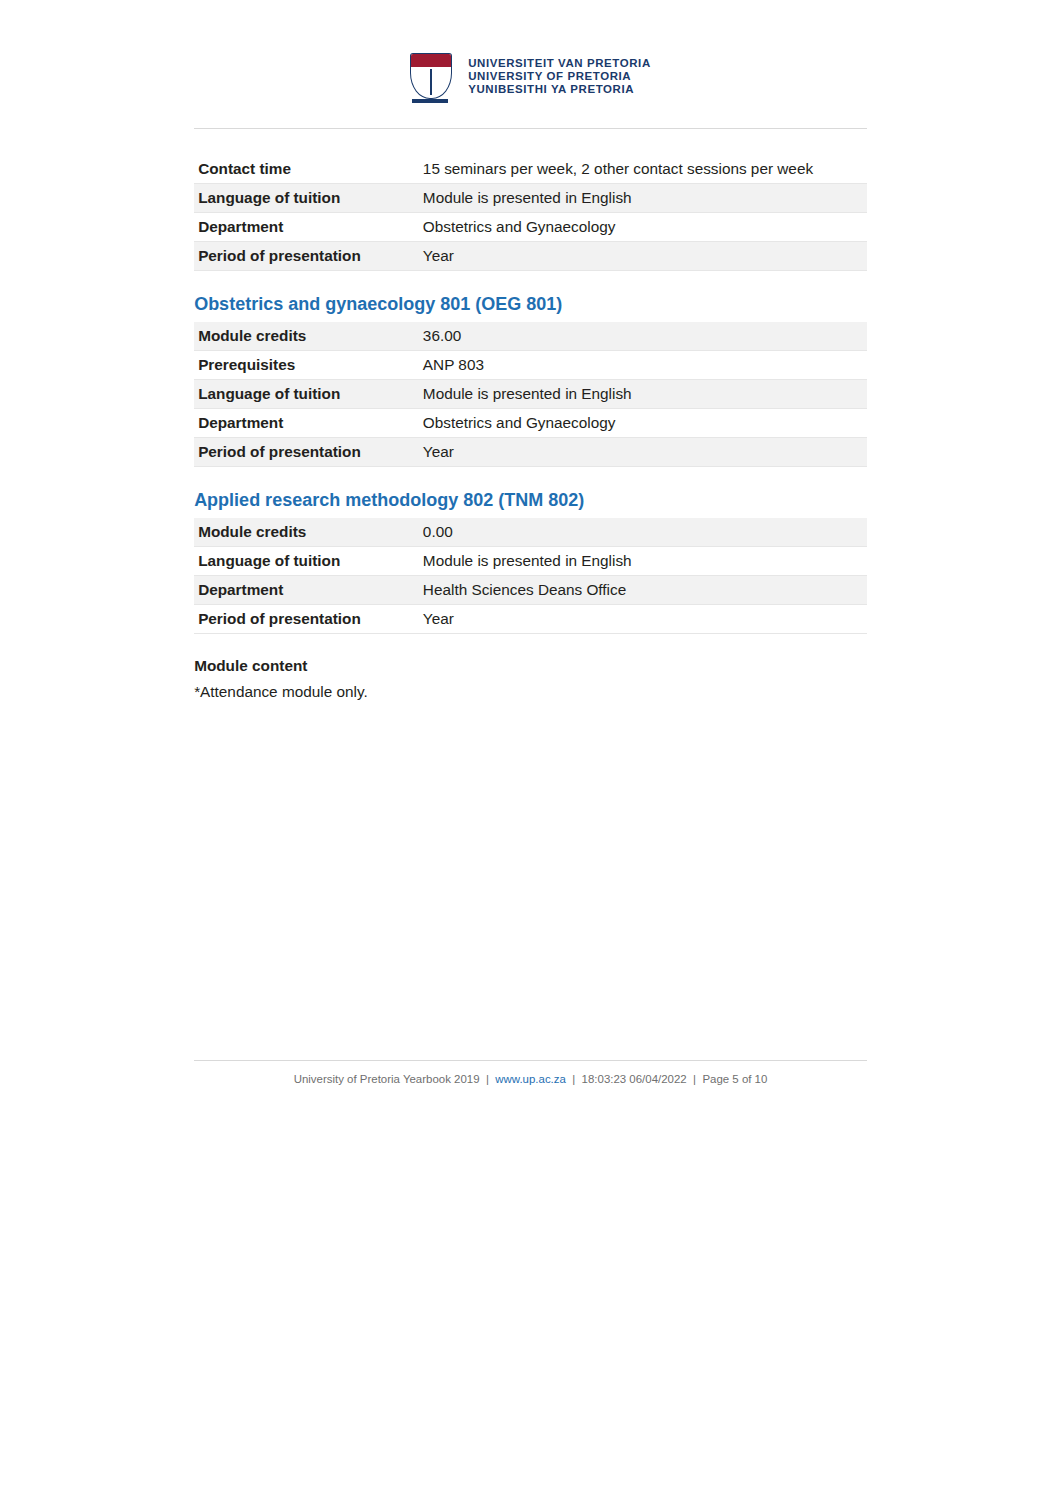UNIVERSITEIT VAN PRETORIA
UNIVERSITY OF PRETORIA
YUNIBESITHI YA PRETORIA
| Contact time | 15 seminars per week, 2 other contact sessions per week |
| Language of tuition | Module is presented in English |
| Department | Obstetrics and Gynaecology |
| Period of presentation | Year |
Obstetrics and gynaecology 801 (OEG 801)
| Module credits | 36.00 |
| Prerequisites | ANP 803 |
| Language of tuition | Module is presented in English |
| Department | Obstetrics and Gynaecology |
| Period of presentation | Year |
Applied research methodology 802 (TNM 802)
| Module credits | 0.00 |
| Language of tuition | Module is presented in English |
| Department | Health Sciences Deans Office |
| Period of presentation | Year |
Module content
*Attendance module only.
University of Pretoria Yearbook 2019 | www.up.ac.za | 18:03:23 06/04/2022 | Page 5 of 10